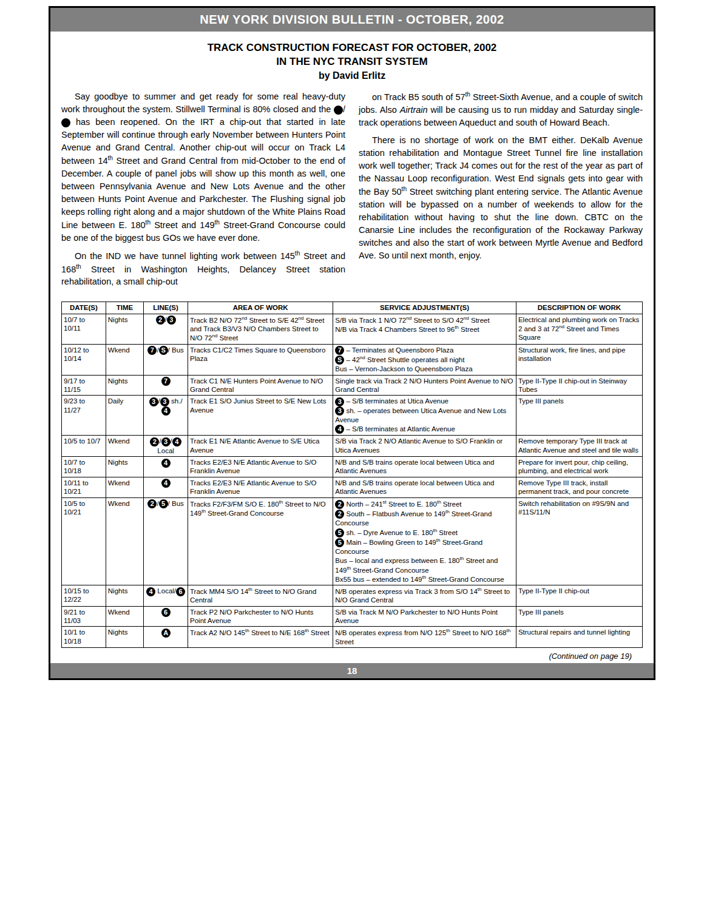NEW YORK DIVISION BULLETIN - OCTOBER, 2002
TRACK CONSTRUCTION FORECAST FOR OCTOBER, 2002
IN THE NYC TRANSIT SYSTEM
by David Erlitz
Say goodbye to summer and get ready for some real heavy-duty work throughout the system. Stillwell Terminal is 80% closed and the 1/9 has been reopened. On the IRT a chip-out that started in late September will continue through early November between Hunters Point Avenue and Grand Central. Another chip-out will occur on Track L4 between 14th Street and Grand Central from mid-October to the end of December. A couple of panel jobs will show up this month as well, one between Pennsylvania Avenue and New Lots Avenue and the other between Hunts Point Avenue and Parkchester. The Flushing signal job keeps rolling right along and a major shutdown of the White Plains Road Line between E. 180th Street and 149th Street-Grand Concourse could be one of the biggest bus GOs we have ever done.
On the IND we have tunnel lighting work between 145th Street and 168th Street in Washington Heights, Delancey Street station rehabilitation, a small chip-out
on Track B5 south of 57th Street-Sixth Avenue, and a couple of switch jobs. Also Airtrain will be causing us to run midday and Saturday single-track operations between Aqueduct and south of Howard Beach.
There is no shortage of work on the BMT either. DeKalb Avenue station rehabilitation and Montague Street Tunnel fire line installation work well together; Track J4 comes out for the rest of the year as part of the Nassau Loop reconfiguration. West End signals gets into gear with the Bay 50th Street switching plant entering service. The Atlantic Avenue station will be bypassed on a number of weekends to allow for the rehabilitation without having to shut the line down. CBTC on the Canarsie Line includes the reconfiguration of the Rockaway Parkway switches and also the start of work between Myrtle Avenue and Bedford Ave. So until next month, enjoy.
| DATE(S) | TIME | LINE(S) | AREA OF WORK | SERVICE ADJUSTMENT(S) | DESCRIPTION OF WORK |
| --- | --- | --- | --- | --- | --- |
| 10/7 to 10/11 | Nights | 2 / 3 | Track B2 N/O 72 nd Street to S/E 42 nd Street and Track B3/V3 N/O Chambers Street to N/O 72 nd Street | S/B via Track 1 N/O 72 nd Street to S/O 42 nd Street N/B via Track 4 Chambers Street to 96 th Street | Electrical and plumbing work on Tracks 2 and 3 at 72 nd Street and Times Square |
| 10/12 to 10/14 | Wkend | 7 / S / Bus | Tracks C1/C2 Times Square to Queensboro Plaza | 7 – Terminates at Queensboro Plaza S – 42 nd Street Shuttle operates all night Bus – Vernon-Jackson to Queensboro Plaza | Structural work, fire lines, and pipe installation |
| 9/17 to 11/15 | Nights | 7 | Track C1 N/E Hunters Point Avenue to N/O Grand Central | Single track via Track 2 N/O Hunters Point Avenue to N/O Grand Central | Type II-Type II chip-out in Steinway Tubes |
| 9/23 to 11/27 | Daily | 3 / 3 sh./ 4 | Track E1 S/O Junius Street to S/E New Lots Avenue | 3 – S/B terminates at Utica Avenue 3 sh. – operates between Utica Avenue and New Lots Avenue 4 – S/B terminates at Atlantic Avenue | Type III panels |
| 10/5 to 10/7 | Wkend | 2 / 3 / 4 Local | Track E1 N/E Atlantic Avenue to S/E Utica Avenue | S/B via Track 2 N/O Atlantic Avenue to S/O Franklin or Utica Avenues | Remove temporary Type III track at Atlantic Avenue and steel and tile walls |
| 10/7 to 10/18 | Nights | 4 | Tracks E2/E3 N/E Atlantic Avenue to S/O Franklin Avenue | N/B and S/B trains operate local between Utica and Atlantic Avenues | Prepare for invert pour, chip ceiling, plumbing, and electrical work |
| 10/11 to 10/21 | Wkend | 4 | Tracks E2/E3 N/E Atlantic Avenue to S/O Franklin Avenue | N/B and S/B trains operate local between Utica and Atlantic Avenues | Remove Type III track, install permanent track, and pour concrete |
| 10/5 to 10/21 | Wkend | 2 / 5 / Bus | Tracks F2/F3/FM S/O E. 180 th Street to N/O 149 th Street-Grand Concourse | 2 North – 241 st Street to E. 180 th Street 2 South – Flatbush Avenue to 149 th Street-Grand Concourse 5 sh. – Dyre Avenue to E. 180 th Street 5 Main – Bowling Green to 149 th Street-Grand Concourse Bus – local and express between E. 180 th Street and 149 th Street-Grand Concourse Bx55 bus – extended to 149 th Street-Grand Concourse | Switch rehabilitation on #9S/9N and #11S/11/N |
| 10/15 to 12/22 | Nights | 4 Local/ 6 | Track MM4 S/O 14 th Street to N/O Grand Central | N/B operates express via Track 3 from S/O 14 th Street to N/O Grand Central | Type II-Type II chip-out |
| 9/21 to 11/03 | Wkend | 6 | Track P2 N/O Parkchester to N/O Hunts Point Avenue | S/B via Track M N/O Parkchester to N/O Hunts Point Avenue | Type III panels |
| 10/1 to 10/18 | Nights | A | Track A2 N/O 145 th Street to N/E 168 th Street | N/B operates express from N/O 125 th Street to N/O 168 th Street | Structural repairs and tunnel lighting |
(Continued on page 19)
18